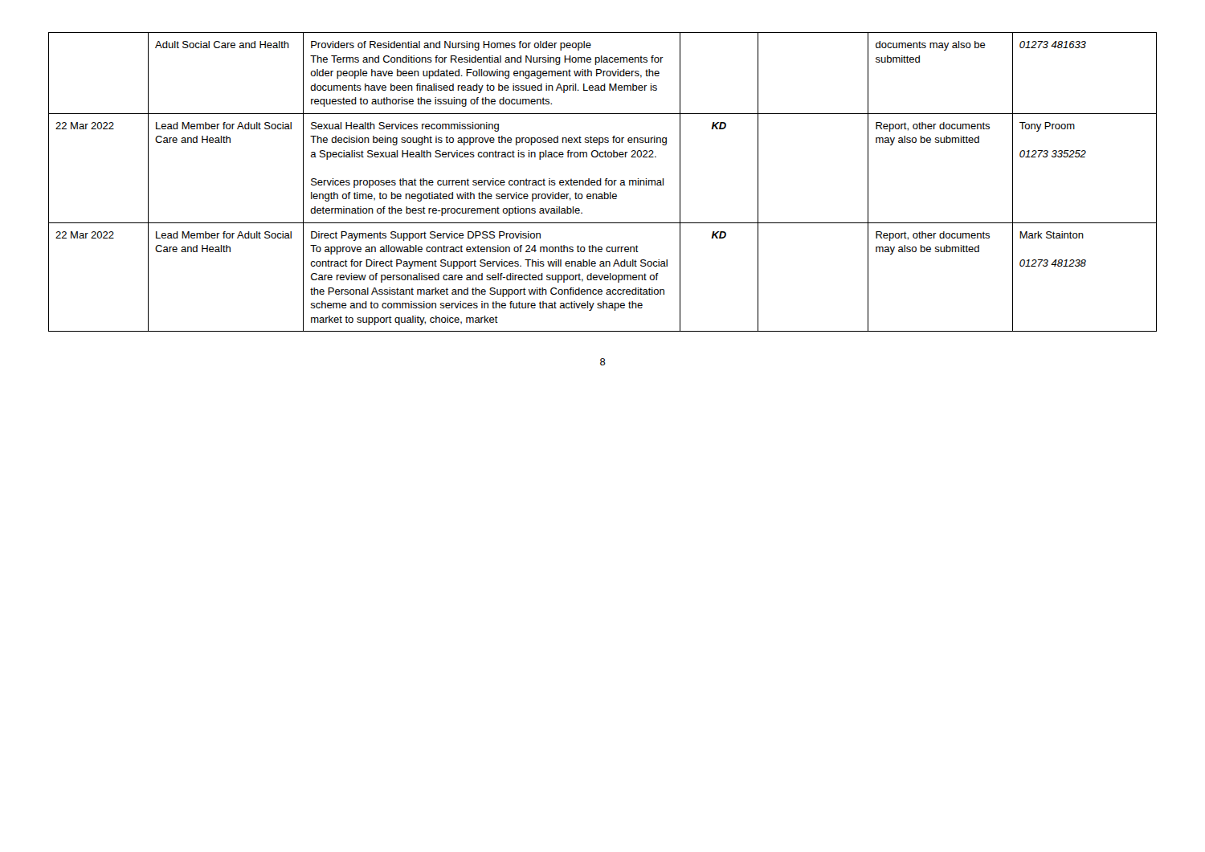| | Adult Social Care and Health | Providers of Residential and Nursing Homes for older people The Terms and Conditions for Residential and Nursing Home placements for older people have been updated. Following engagement with Providers, the documents have been finalised ready to be issued in April. Lead Member is requested to authorise the issuing of the documents. | | | documents may also be submitted | 01273 481633 |
| 22 Mar 2022 | Lead Member for Adult Social Care and Health | Sexual Health Services recommissioning The decision being sought is to approve the proposed next steps for ensuring a Specialist Sexual Health Services contract is in place from October 2022. Services proposes that the current service contract is extended for a minimal length of time, to be negotiated with the service provider, to enable determination of the best re-procurement options available. | KD | | Report, other documents may also be submitted | Tony Proom 01273 335252 |
| 22 Mar 2022 | Lead Member for Adult Social Care and Health | Direct Payments Support Service DPSS Provision To approve an allowable contract extension of 24 months to the current contract for Direct Payment Support Services. This will enable an Adult Social Care review of personalised care and self-directed support, development of the Personal Assistant market and the Support with Confidence accreditation scheme and to commission services in the future that actively shape the market to support quality, choice, market | KD | | Report, other documents may also be submitted | Mark Stainton 01273 481238 |
8